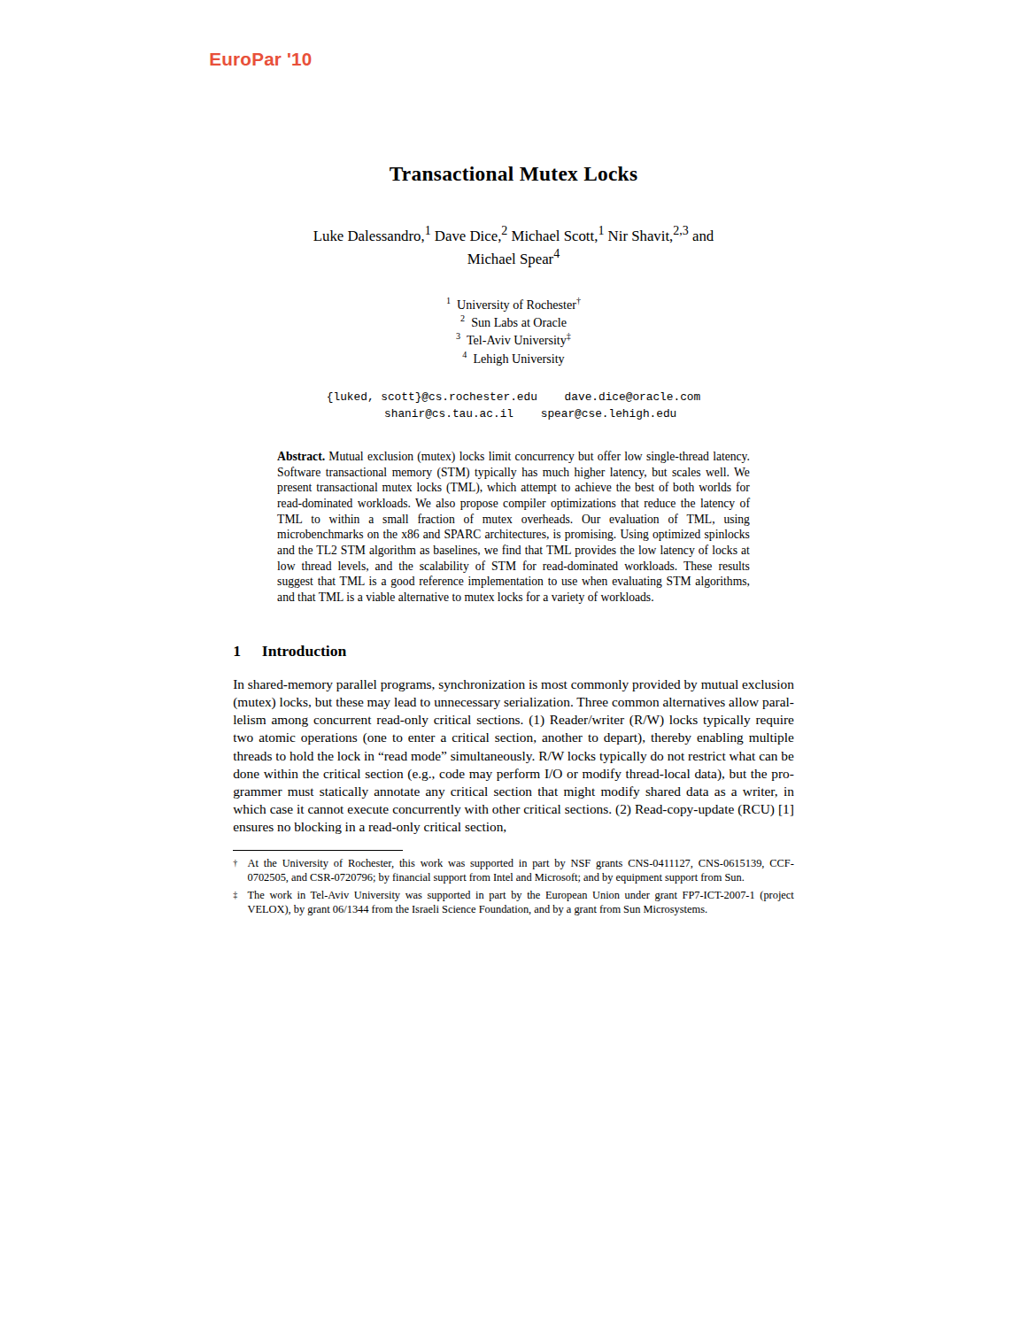EuroPar '10
Transactional Mutex Locks
Luke Dalessandro,1 Dave Dice,2 Michael Scott,1 Nir Shavit,2,3 and
Michael Spear4
1 University of Rochester†
2 Sun Labs at Oracle
3 Tel-Aviv University‡
4 Lehigh University
{luked, scott}@cs.rochester.edu dave.dice@oracle.com
shanir@cs.tau.ac.il spear@cse.lehigh.edu
Abstract. Mutual exclusion (mutex) locks limit concurrency but offer low single-thread latency. Software transactional memory (STM) typically has much higher latency, but scales well. We present transactional mutex locks (TML), which attempt to achieve the best of both worlds for read-dominated workloads. We also propose compiler optimizations that reduce the latency of TML to within a small fraction of mutex overheads. Our evaluation of TML, using microbenchmarks on the x86 and SPARC architectures, is promising. Using optimized spinlocks and the TL2 STM algorithm as baselines, we find that TML provides the low latency of locks at low thread levels, and the scalability of STM for read-dominated workloads. These results suggest that TML is a good reference implementation to use when evaluating STM algorithms, and that TML is a viable alternative to mutex locks for a variety of workloads.
1 Introduction
In shared-memory parallel programs, synchronization is most commonly provided by mutual exclusion (mutex) locks, but these may lead to unnecessary serialization. Three common alternatives allow parallelism among concurrent read-only critical sections. (1) Reader/writer (R/W) locks typically require two atomic operations (one to enter a critical section, another to depart), thereby enabling multiple threads to hold the lock in “read mode” simultaneously. R/W locks typically do not restrict what can be done within the critical section (e.g., code may perform I/O or modify thread-local data), but the programmer must statically annotate any critical section that might modify shared data as a writer, in which case it cannot execute concurrently with other critical sections. (2) Read-copy-update (RCU) [1] ensures no blocking in a read-only critical section,
†
At the University of Rochester, this work was supported in part by NSF grants CNS-0411127, CNS-0615139, CCF-0702505, and CSR-0720796; by financial support from Intel and Microsoft; and by equipment support from Sun.
‡
The work in Tel-Aviv University was supported in part by the European Union under grant FP7-ICT-2007-1 (project VELOX), by grant 06/1344 from the Israeli Science Foundation, and by a grant from Sun Microsystems.